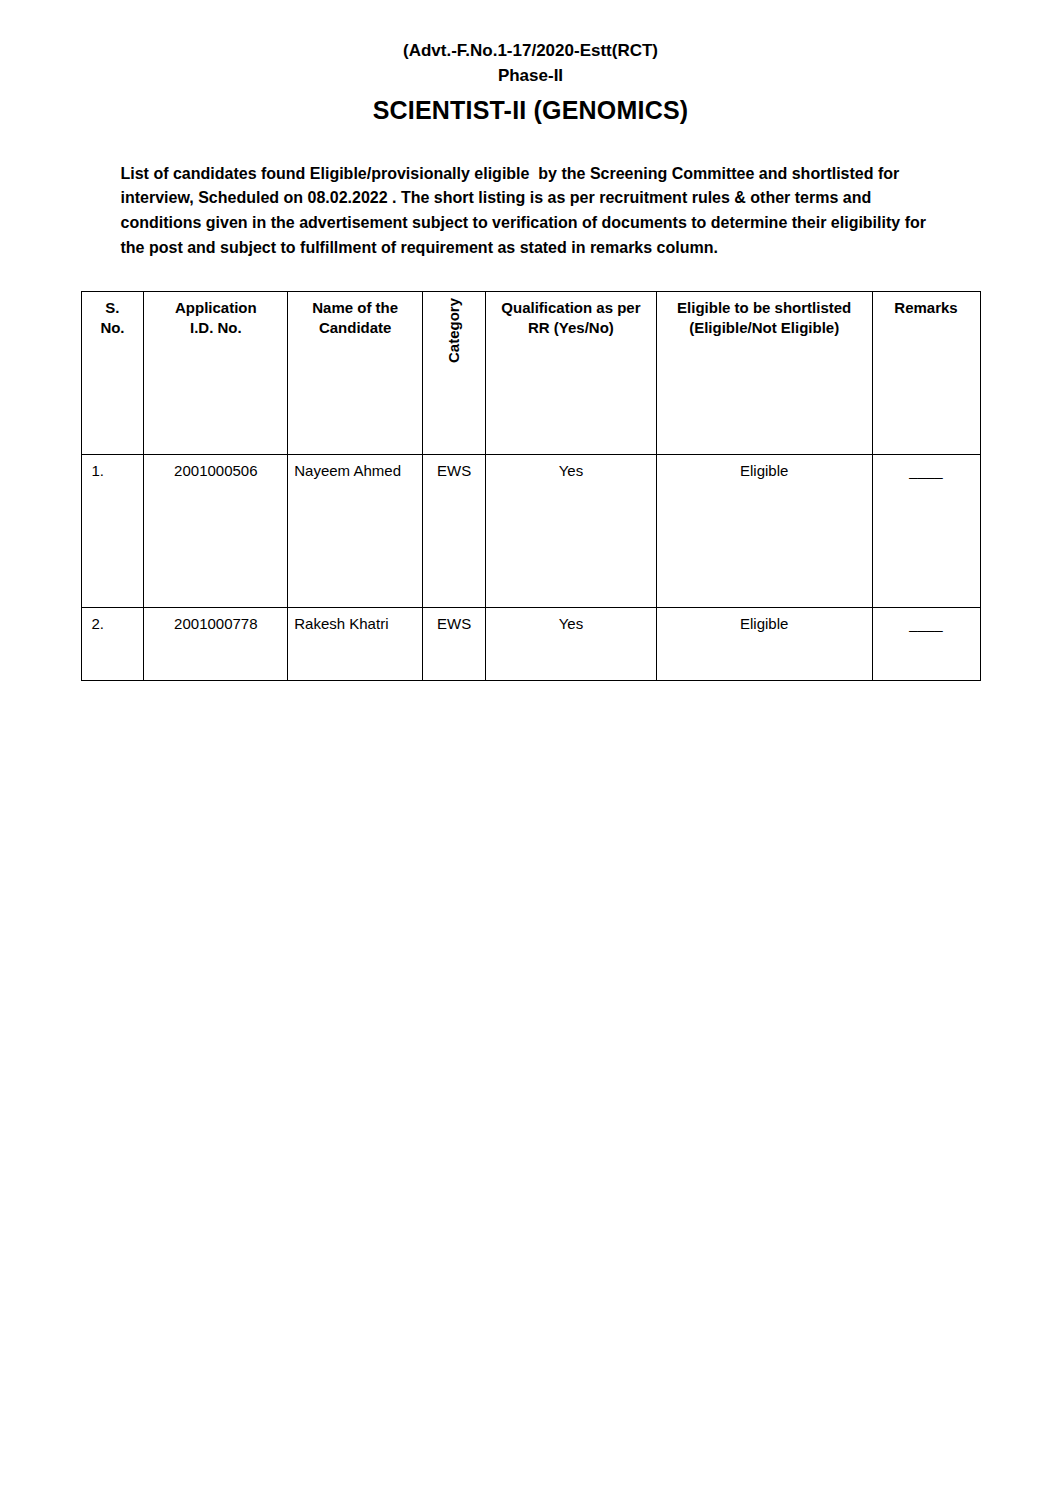(Advt.-F.No.1-17/2020-Estt(RCT)
Phase-II
SCIENTIST-II (GENOMICS)
List of candidates found Eligible/provisionally eligible by the Screening Committee and shortlisted for interview, Scheduled on 08.02.2022 . The short listing is as per recruitment rules & other terms and conditions given in the advertisement subject to verification of documents to determine their eligibility for the post and subject to fulfillment of requirement as stated in remarks column.
| S. No. | Application I.D. No. | Name of the Candidate | Category | Qualification as per RR (Yes/No) | Eligible to be shortlisted (Eligible/Not Eligible) | Remarks |
| --- | --- | --- | --- | --- | --- | --- |
| 1. | 2001000506 | Nayeem Ahmed | EWS | Yes | Eligible | ____ |
| 2. | 2001000778 | Rakesh Khatri | EWS | Yes | Eligible | ____ |